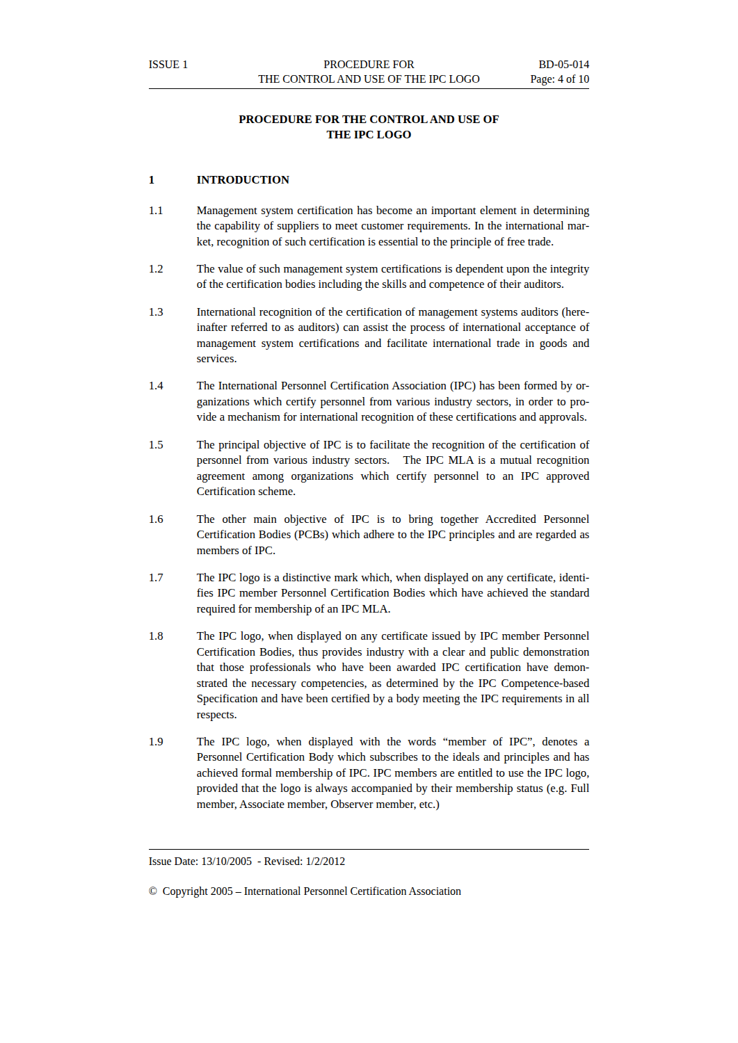| ISSUE 1 | PROCEDURE FOR THE CONTROL AND USE OF THE IPC LOGO | BD-05-014 Page: 4 of 10 |
PROCEDURE FOR THE CONTROL AND USE OF
THE IPC LOGO
1 INTRODUCTION
1.1 Management system certification has become an important element in determining the capability of suppliers to meet customer requirements. In the international market, recognition of such certification is essential to the principle of free trade.
1.2 The value of such management system certifications is dependent upon the integrity of the certification bodies including the skills and competence of their auditors.
1.3 International recognition of the certification of management systems auditors (hereinafter referred to as auditors) can assist the process of international acceptance of management system certifications and facilitate international trade in goods and services.
1.4 The International Personnel Certification Association (IPC) has been formed by organizations which certify personnel from various industry sectors, in order to provide a mechanism for international recognition of these certifications and approvals.
1.5 The principal objective of IPC is to facilitate the recognition of the certification of personnel from various industry sectors. The IPC MLA is a mutual recognition agreement among organizations which certify personnel to an IPC approved Certification scheme.
1.6 The other main objective of IPC is to bring together Accredited Personnel Certification Bodies (PCBs) which adhere to the IPC principles and are regarded as members of IPC.
1.7 The IPC logo is a distinctive mark which, when displayed on any certificate, identifies IPC member Personnel Certification Bodies which have achieved the standard required for membership of an IPC MLA.
1.8 The IPC logo, when displayed on any certificate issued by IPC member Personnel Certification Bodies, thus provides industry with a clear and public demonstration that those professionals who have been awarded IPC certification have demonstrated the necessary competencies, as determined by the IPC Competence-based Specification and have been certified by a body meeting the IPC requirements in all respects.
1.9 The IPC logo, when displayed with the words “member of IPC”, denotes a Personnel Certification Body which subscribes to the ideals and principles and has achieved formal membership of IPC. IPC members are entitled to use the IPC logo, provided that the logo is always accompanied by their membership status (e.g. Full member, Associate member, Observer member, etc.)
Issue Date: 13/10/2005 - Revised: 1/2/2012
© Copyright 2005 – International Personnel Certification Association